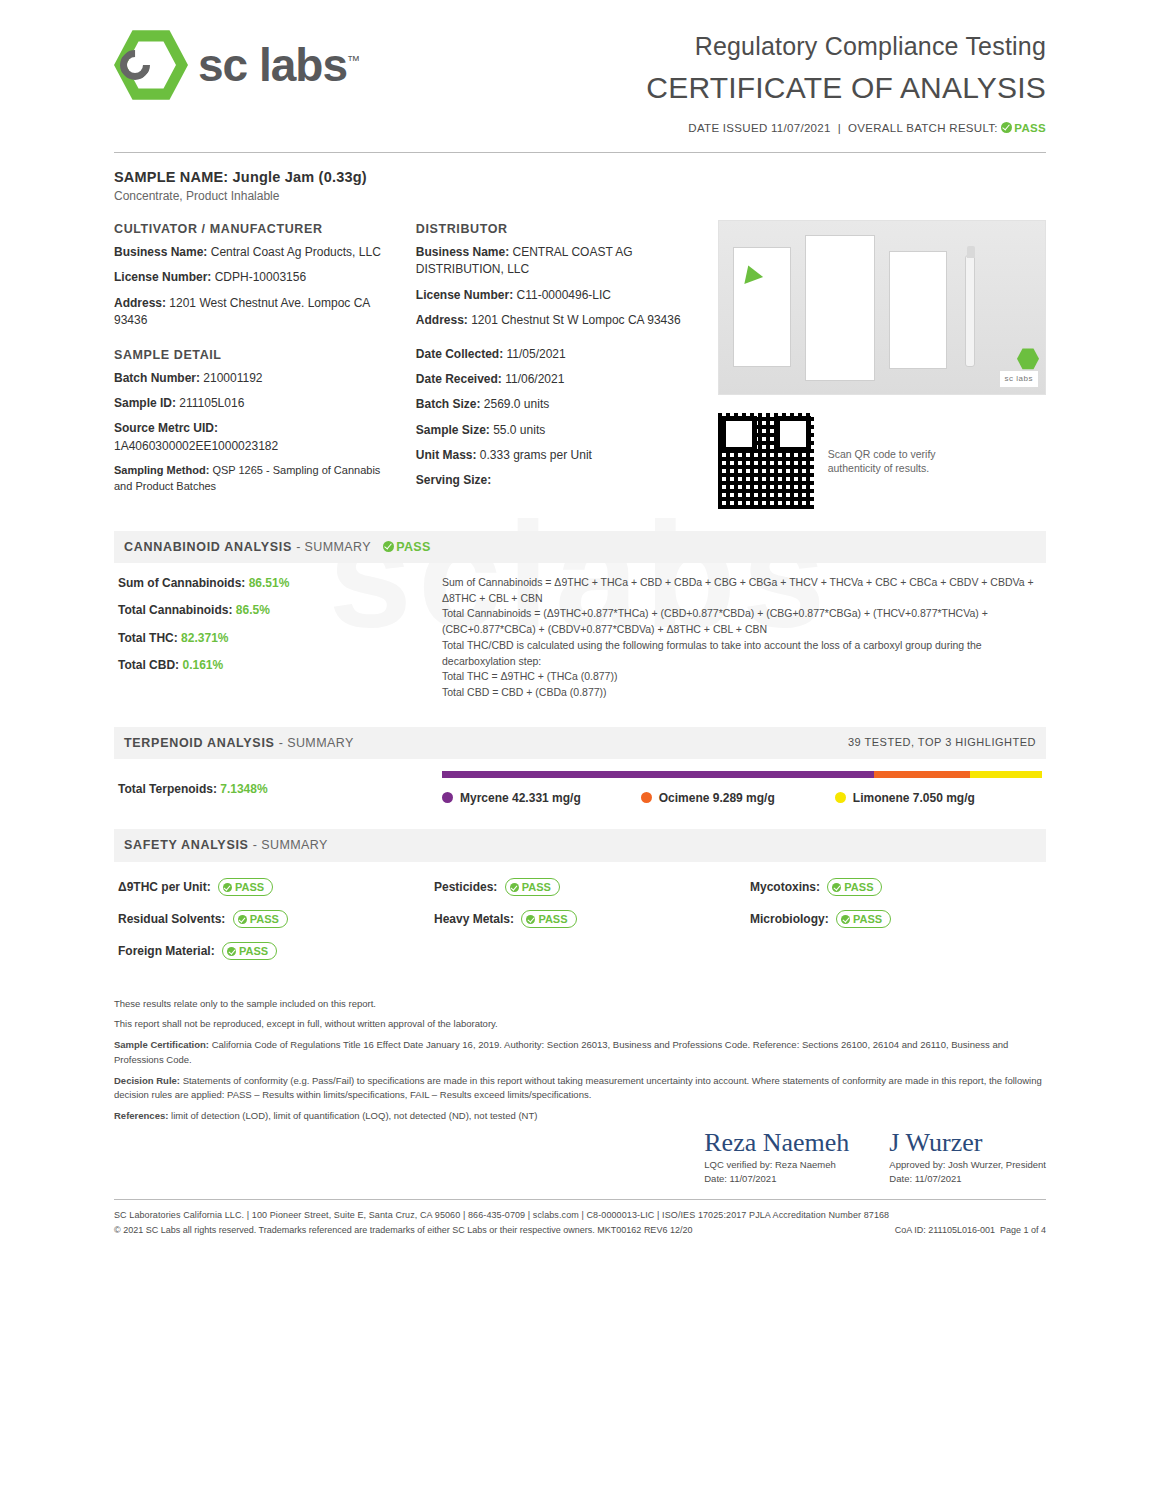sclabs
sc labs™
Regulatory Compliance Testing
CERTIFICATE OF ANALYSIS
DATE ISSUED 11/07/2021 | OVERALL BATCH RESULT: PASS
SAMPLE NAME: Jungle Jam (0.33g)
Concentrate, Product Inhalable
Cultivator / Manufacturer
Business Name: Central Coast Ag Products, LLC
License Number: CDPH-10003156
Address: 1201 West Chestnut Ave. Lompoc CA 93436
Sample Detail
Batch Number: 210001192
Sample ID: 211105L016
Source Metrc UID:
1A4060300002EE1000023182
Sampling Method: QSP 1265 - Sampling of Cannabis and Product Batches
Distributor
Business Name: CENTRAL COAST AG DISTRIBUTION, LLC
License Number: C11-0000496-LIC
Address: 1201 Chestnut St W Lompoc CA 93436
Date Collected: 11/05/2021
Date Received: 11/06/2021
Batch Size: 2569.0 units
Sample Size: 55.0 units
Unit Mass: 0.333 grams per Unit
Serving Size:
sc labs
Scan QR code to verify
authenticity of results.
Cannabinoid Analysis - summary PASS
Sum of Cannabinoids: 86.51%
Total Cannabinoids: 86.5%
Total THC: 82.371%
Total CBD: 0.161%
Sum of Cannabinoids = Δ9THC + THCa + CBD + CBDa + CBG + CBGa + THCV + THCVa + CBC + CBCa + CBDV + CBDVa + Δ8THC + CBL + CBN
Total Cannabinoids = (Δ9THC+0.877*THCa) + (CBD+0.877*CBDa) + (CBG+0.877*CBGa) + (THCV+0.877*THCVa) + (CBC+0.877*CBCa) + (CBDV+0.877*CBDVa) + Δ8THC + CBL + CBN
Total THC/CBD is calculated using the following formulas to take into account the loss of a carboxyl group during the decarboxylation step:
Total THC = Δ9THC + (THCa (0.877))
Total CBD = CBD + (CBDa (0.877))
Terpenoid Analysis - summary
39 tested, top 3 highlighted
Total Terpenoids: 7.1348%
Myrcene 42.331 mg/g
Ocimene 9.289 mg/g
Limonene 7.050 mg/g
Safety Analysis - summary
Δ9THC per Unit: PASS
Pesticides: PASS
Mycotoxins: PASS
Residual Solvents: PASS
Heavy Metals: PASS
Microbiology: PASS
Foreign Material: PASS
These results relate only to the sample included on this report.
This report shall not be reproduced, except in full, without written approval of the laboratory.
Sample Certification: California Code of Regulations Title 16 Effect Date January 16, 2019. Authority: Section 26013, Business and Professions Code. Reference: Sections 26100, 26104 and 26110, Business and Professions Code.
Decision Rule: Statements of conformity (e.g. Pass/Fail) to specifications are made in this report without taking measurement uncertainty into account. Where statements of conformity are made in this report, the following decision rules are applied: PASS – Results within limits/specifications, FAIL – Results exceed limits/specifications.
References: limit of detection (LOD), limit of quantification (LOQ), not detected (ND), not tested (NT)
Reza Naemeh
LQC verified by: Reza Naemeh
Date: 11/07/2021
J Wurzer
Approved by: Josh Wurzer, President
Date: 11/07/2021
SC Laboratories California LLC. | 100 Pioneer Street, Suite E, Santa Cruz, CA 95060 | 866-435-0709 | sclabs.com | C8-0000013-LIC | ISO/IES 17025:2017 PJLA Accreditation Number 87168
© 2021 SC Labs all rights reserved. Trademarks referenced are trademarks of either SC Labs or their respective owners. MKT00162 REV6 12/20 CoA ID: 211105L016-001 Page 1 of 4